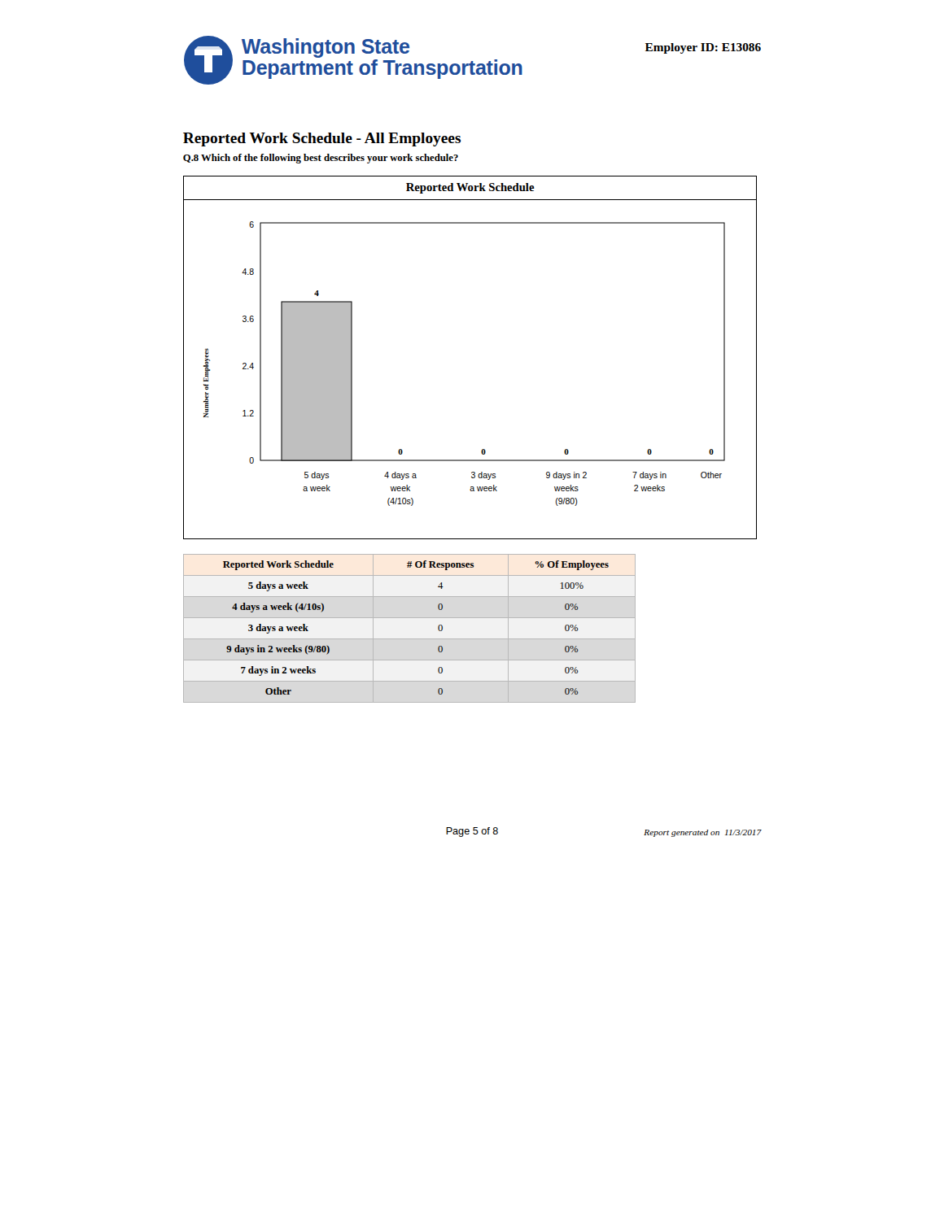Washington State Department of Transportation
Employer ID: E13086
Reported Work Schedule - All Employees
Q.8 Which of the following best describes your work schedule?
Reported Work Schedule
Number of Employees 6 4.8 3.6 2.4 1.2 0 4 0 0 0 0 0 5 days a week 4 days a week (4/10s) 3 days a week 9 days in 2 weeks (9/80) 7 days in 2 weeks Other
| Reported Work Schedule | # Of Responses | % Of Employees |
| --- | --- | --- |
| 5 days a week | 4 | 100% |
| 4 days a week (4/10s) | 0 | 0% |
| 3 days a week | 0 | 0% |
| 9 days in 2 weeks (9/80) | 0 | 0% |
| 7 days in 2 weeks | 0 | 0% |
| Other | 0 | 0% |
Page 5 of 8
Report generated on 11/3/2017